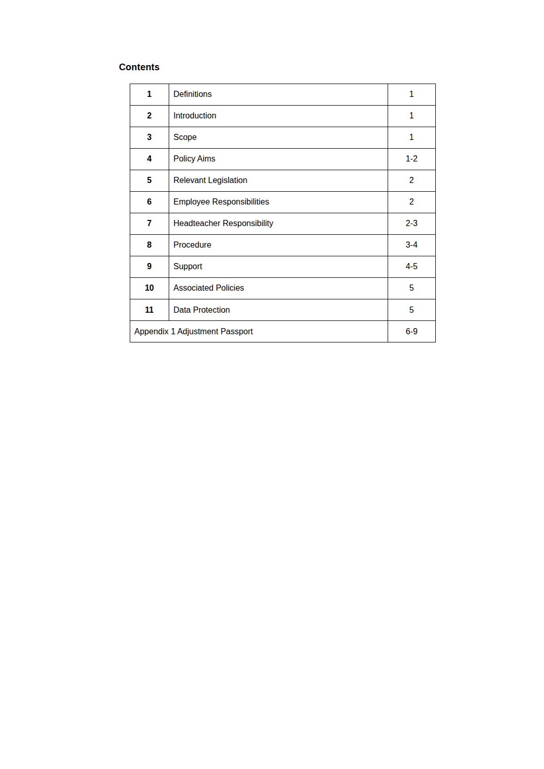Contents
| 1 | Definitions | 1 |
| 2 | Introduction | 1 |
| 3 | Scope | 1 |
| 4 | Policy Aims | 1-2 |
| 5 | Relevant Legislation | 2 |
| 6 | Employee Responsibilities | 2 |
| 7 | Headteacher Responsibility | 2-3 |
| 8 | Procedure | 3-4 |
| 9 | Support | 4-5 |
| 10 | Associated Policies | 5 |
| 11 | Data Protection | 5 |
| Appendix 1 Adjustment Passport | 6-9 |